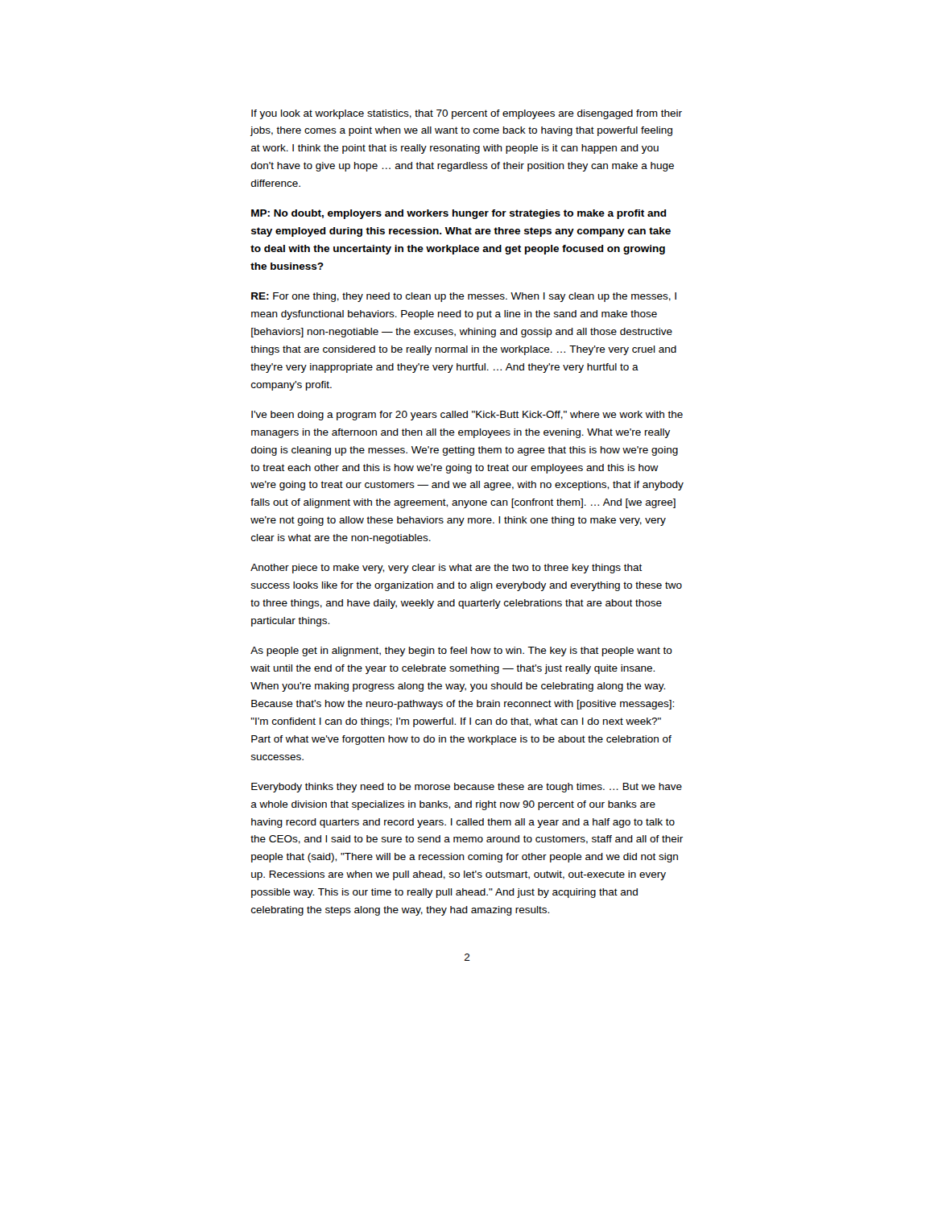If you look at workplace statistics, that 70 percent of employees are disengaged from their jobs, there comes a point when we all want to come back to having that powerful feeling at work. I think the point that is really resonating with people is it can happen and you don't have to give up hope … and that regardless of their position they can make a huge difference.
MP: No doubt, employers and workers hunger for strategies to make a profit and stay employed during this recession. What are three steps any company can take to deal with the uncertainty in the workplace and get people focused on growing the business?
RE: For one thing, they need to clean up the messes. When I say clean up the messes, I mean dysfunctional behaviors. People need to put a line in the sand and make those [behaviors] non-negotiable — the excuses, whining and gossip and all those destructive things that are considered to be really normal in the workplace. … They're very cruel and they're very inappropriate and they're very hurtful. … And they're very hurtful to a company's profit.
I've been doing a program for 20 years called "Kick-Butt Kick-Off," where we work with the managers in the afternoon and then all the employees in the evening. What we're really doing is cleaning up the messes. We're getting them to agree that this is how we're going to treat each other and this is how we're going to treat our employees and this is how we're going to treat our customers — and we all agree, with no exceptions, that if anybody falls out of alignment with the agreement, anyone can [confront them]. … And [we agree] we're not going to allow these behaviors any more. I think one thing to make very, very clear is what are the non-negotiables.
Another piece to make very, very clear is what are the two to three key things that success looks like for the organization and to align everybody and everything to these two to three things, and have daily, weekly and quarterly celebrations that are about those particular things.
As people get in alignment, they begin to feel how to win. The key is that people want to wait until the end of the year to celebrate something — that's just really quite insane. When you're making progress along the way, you should be celebrating along the way. Because that's how the neuro-pathways of the brain reconnect with [positive messages]: "I'm confident I can do things; I'm powerful. If I can do that, what can I do next week?" Part of what we've forgotten how to do in the workplace is to be about the celebration of successes.
Everybody thinks they need to be morose because these are tough times. … But we have a whole division that specializes in banks, and right now 90 percent of our banks are having record quarters and record years. I called them all a year and a half ago to talk to the CEOs, and I said to be sure to send a memo around to customers, staff and all of their people that (said), "There will be a recession coming for other people and we did not sign up. Recessions are when we pull ahead, so let's outsmart, outwit, out-execute in every possible way. This is our time to really pull ahead." And just by acquiring that and celebrating the steps along the way, they had amazing results.
2